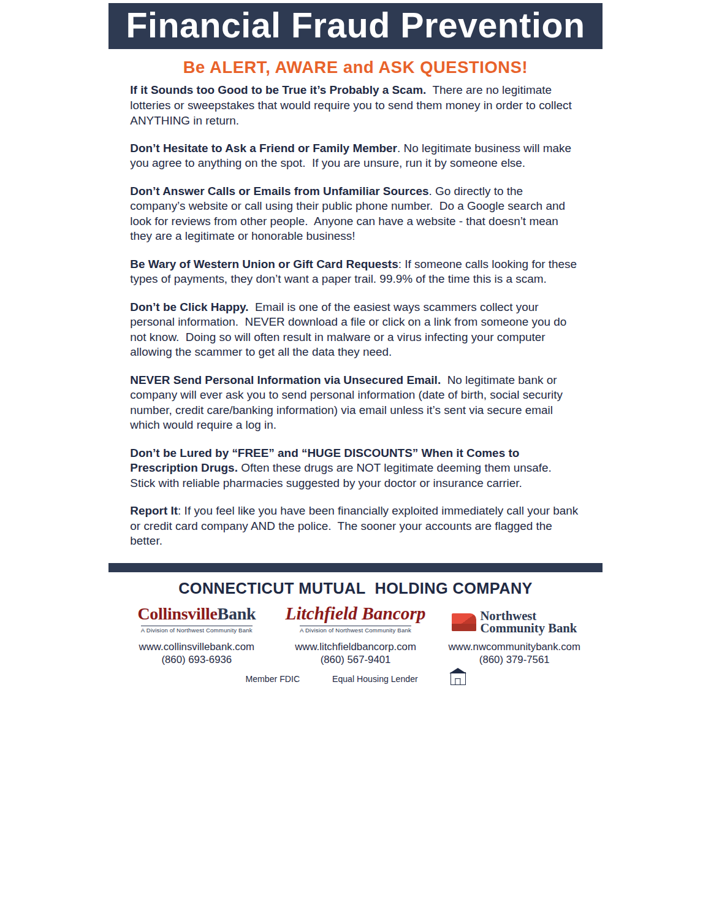Financial Fraud Prevention
Be ALERT, AWARE and ASK QUESTIONS!
If it Sounds too Good to be True it’s Probably a Scam. There are no legitimate lotteries or sweepstakes that would require you to send them money in order to collect ANYTHING in return.
Don’t Hesitate to Ask a Friend or Family Member. No legitimate business will make you agree to anything on the spot. If you are unsure, run it by someone else.
Don’t Answer Calls or Emails from Unfamiliar Sources. Go directly to the company’s website or call using their public phone number. Do a Google search and look for reviews from other people. Anyone can have a website - that doesn’t mean they are a legitimate or honorable business!
Be Wary of Western Union or Gift Card Requests: If someone calls looking for these types of payments, they don’t want a paper trail. 99.9% of the time this is a scam.
Don’t be Click Happy. Email is one of the easiest ways scammers collect your personal information. NEVER download a file or click on a link from someone you do not know. Doing so will often result in malware or a virus infecting your computer allowing the scammer to get all the data they need.
NEVER Send Personal Information via Unsecured Email. No legitimate bank or company will ever ask you to send personal information (date of birth, social security number, credit care/banking information) via email unless it’s sent via secure email which would require a log in.
Don’t be Lured by “FREE” and “HUGE DISCOUNTS” When it Comes to Prescription Drugs. Often these drugs are NOT legitimate deeming them unsafe. Stick with reliable pharmacies suggested by your doctor or insurance carrier.
Report It: If you feel like you have been financially exploited immediately call your bank or credit card company AND the police. The sooner your accounts are flagged the better.
CONNECTICUT MUTUAL HOLDING COMPANY
CollinsvilleBank
A Division of Northwest Community Bank
Litchfield Bancorp
A Division of Northwest Community Bank
Northwest
Community Bank
www.collinsvillebank.com
(860) 693-6936
www.litchfieldbancorp.com
(860) 567-9401
www.nwcommunitybank.com
(860) 379-7561
Member FDIC Equal Housing Lender